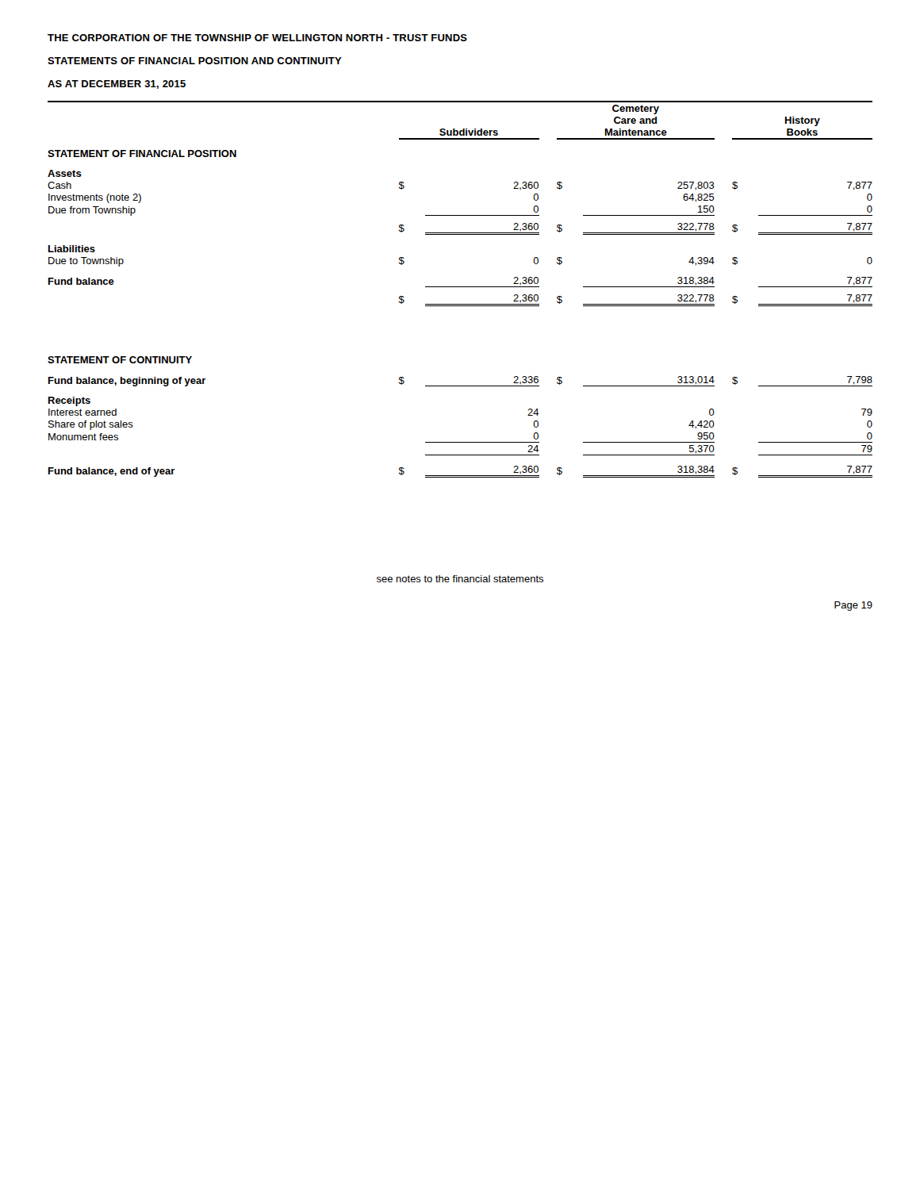THE CORPORATION OF THE TOWNSHIP OF WELLINGTON NORTH - TRUST FUNDS
STATEMENTS OF FINANCIAL POSITION AND CONTINUITY
AS AT DECEMBER 31, 2015
| | | | Cemetery Care and | | History |
| | Subdividers | | Maintenance | | Books |
| STATEMENT OF FINANCIAL POSITION | |
| Assets | |
| Cash | $ | 2,360 | | $ | 257,803 | | $ | 7,877 |
| Investments (note 2) | | 0 | | | 64,825 | | | 0 |
| Due from Township | | 0 | | | 150 | | | 0 |
| | $ | 2,360 | | $ | 322,778 | | $ | 7,877 |
| Liabilities | |
| Due to Township | $ | 0 | | $ | 4,394 | | $ | 0 |
| Fund balance | | 2,360 | | | 318,384 | | | 7,877 |
| | $ | 2,360 | | $ | 322,778 | | $ | 7,877 |
| STATEMENT OF CONTINUITY | |
| Fund balance, beginning of year | $ | 2,336 | | $ | 313,014 | | $ | 7,798 |
| Receipts | |
| Interest earned | | 24 | | | 0 | | | 79 |
| Share of plot sales | | 0 | | | 4,420 | | | 0 |
| Monument fees | | 0 | | | 950 | | | 0 |
| | | 24 | | | 5,370 | | | 79 |
| Fund balance, end of year | $ | 2,360 | | $ | 318,384 | | $ | 7,877 |
see notes to the financial statements
Page 19